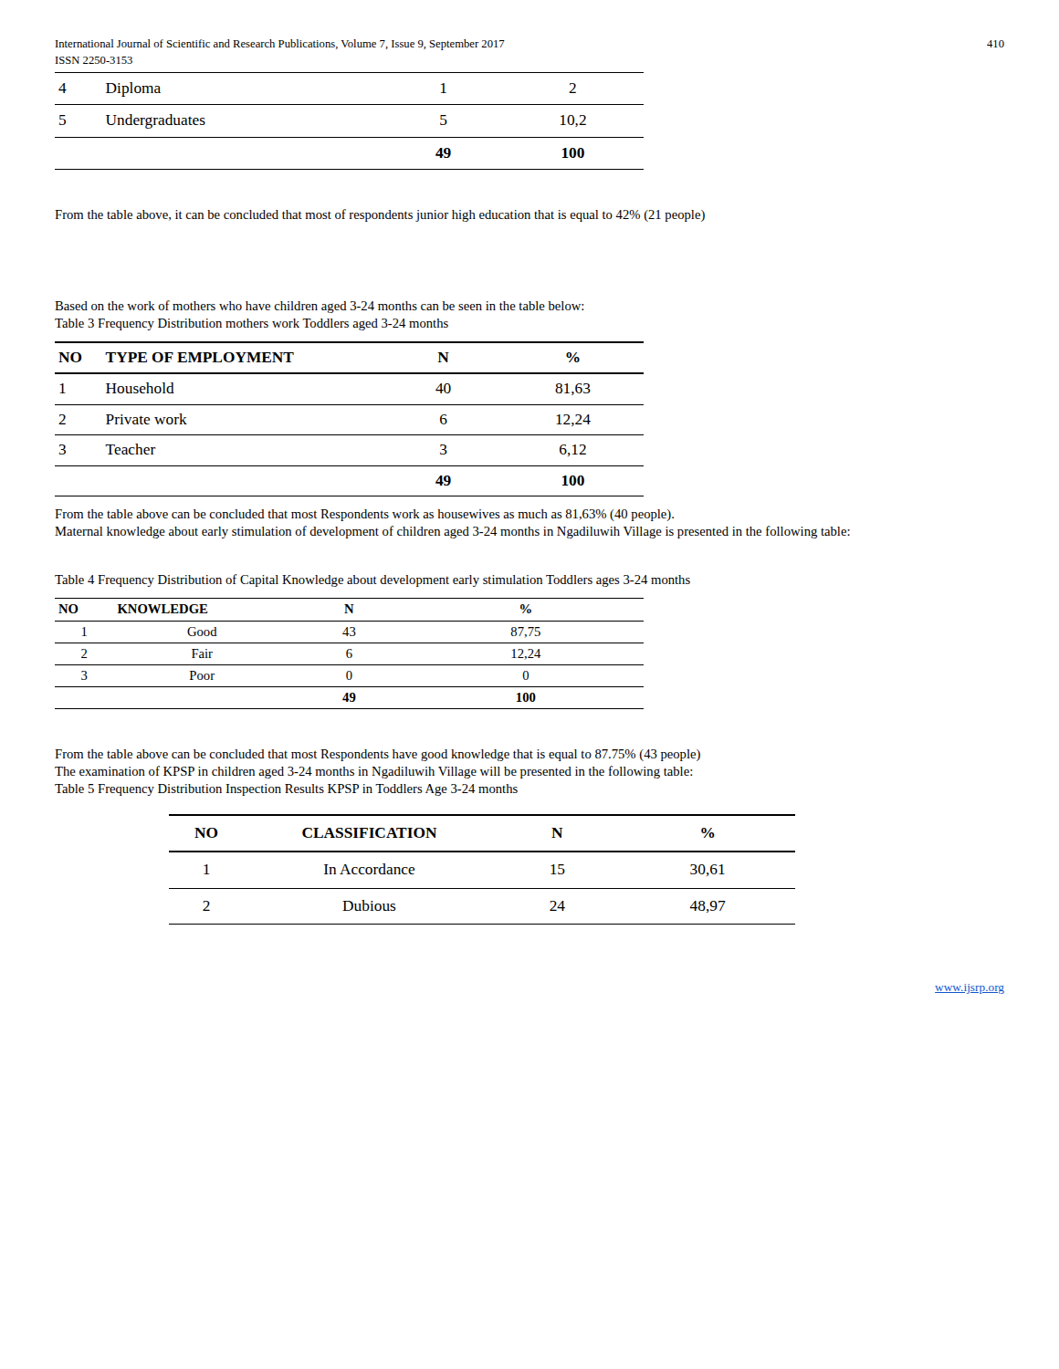International Journal of Scientific and Research Publications, Volume 7, Issue 9, September 2017 410
ISSN 2250-3153
| 4 | Diploma | 1 | 2 |
| 5 | Undergraduates | 5 | 10,2 |
| | | 49 | 100 |
From the table above, it can be concluded that most of respondents junior high education that is equal to 42% (21 people)
Based on the work of mothers who have children aged 3-24 months can be seen in the table below:
Table 3 Frequency Distribution mothers work Toddlers aged 3-24 months
| NO | TYPE OF EMPLOYMENT | N | % |
| --- | --- | --- | --- |
| 1 | Household | 40 | 81,63 |
| 2 | Private work | 6 | 12,24 |
| 3 | Teacher | 3 | 6,12 |
| | | 49 | 100 |
From the table above can be concluded that most Respondents work as housewives as much as 81,63% (40 people).
Maternal knowledge about early stimulation of development of children aged 3-24 months in Ngadiluwih Village is presented in the following table:
Table 4 Frequency Distribution of Capital Knowledge about development early stimulation Toddlers ages 3-24 months
| NO | KNOWLEDGE | N | % |
| --- | --- | --- | --- |
| 1 | Good | 43 | 87,75 |
| 2 | Fair | 6 | 12,24 |
| 3 | Poor | 0 | 0 |
| | | 49 | 100 |
From the table above can be concluded that most Respondents have good knowledge that is equal to 87.75% (43 people)
The examination of KPSP in children aged 3-24 months in Ngadiluwih Village will be presented in the following table:
Table 5 Frequency Distribution Inspection Results KPSP in Toddlers Age 3-24 months
| NO | CLASSIFICATION | N | % |
| --- | --- | --- | --- |
| 1 | In Accordance | 15 | 30,61 |
| 2 | Dubious | 24 | 48,97 |
www.ijsrp.org